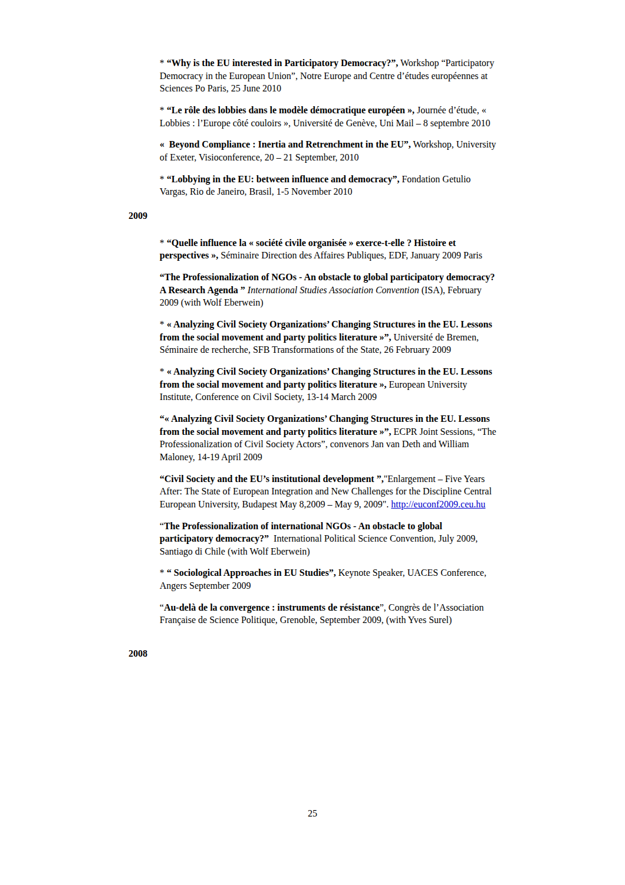* “Why is the EU interested in Participatory Democracy?”, Workshop “Participatory Democracy in the European Union”, Notre Europe and Centre d’études européennes at Sciences Po Paris, 25 June 2010
* “Le rôle des lobbies dans le modèle démocratique européen », Journée d’étude, « Lobbies : l’Europe côté couloirs », Université de Genève, Uni Mail – 8 septembre 2010
« Beyond Compliance : Inertia and Retrenchment in the EU”, Workshop, University of Exeter, Visioconference, 20 – 21 September, 2010
* “Lobbying in the EU: between influence and democracy”, Fondation Getulio Vargas, Rio de Janeiro, Brasil, 1-5 November 2010
2009
* “Quelle influence la « société civile organisée » exerce-t-elle ? Histoire et perspectives », Séminaire Direction des Affaires Publiques, EDF, January 2009 Paris
“The Professionalization of NGOs - An obstacle to global participatory democracy? A Research Agenda ” International Studies Association Convention (ISA), February 2009 (with Wolf Eberwein)
* « Analyzing Civil Society Organizations’ Changing Structures in the EU. Lessons from the social movement and party politics literature »”, Université de Bremen, Séminaire de recherche, SFB Transformations of the State, 26 February 2009
* « Analyzing Civil Society Organizations’ Changing Structures in the EU. Lessons from the social movement and party politics literature », European University Institute, Conference on Civil Society, 13-14 March 2009
“« Analyzing Civil Society Organizations’ Changing Structures in the EU. Lessons from the social movement and party politics literature »”, ECPR Joint Sessions, “The Professionalization of Civil Society Actors”, convenors Jan van Deth and William Maloney, 14-19 April 2009
“Civil Society and the EU’s institutional development ”,"Enlargement – Five Years After: The State of European Integration and New Challenges for the Discipline Central European University, Budapest May 8,2009 – May 9, 2009". http://euconf2009.ceu.hu
“The Professionalization of international NGOs - An obstacle to global participatory democracy?” International Political Science Convention, July 2009, Santiago di Chile (with Wolf Eberwein)
* “ Sociological Approaches in EU Studies”, Keynote Speaker, UACES Conference, Angers September 2009
“Au-delà de la convergence : instruments de résistance”, Congrès de l’Association Française de Science Politique, Grenoble, September 2009, (with Yves Surel)
2008
25